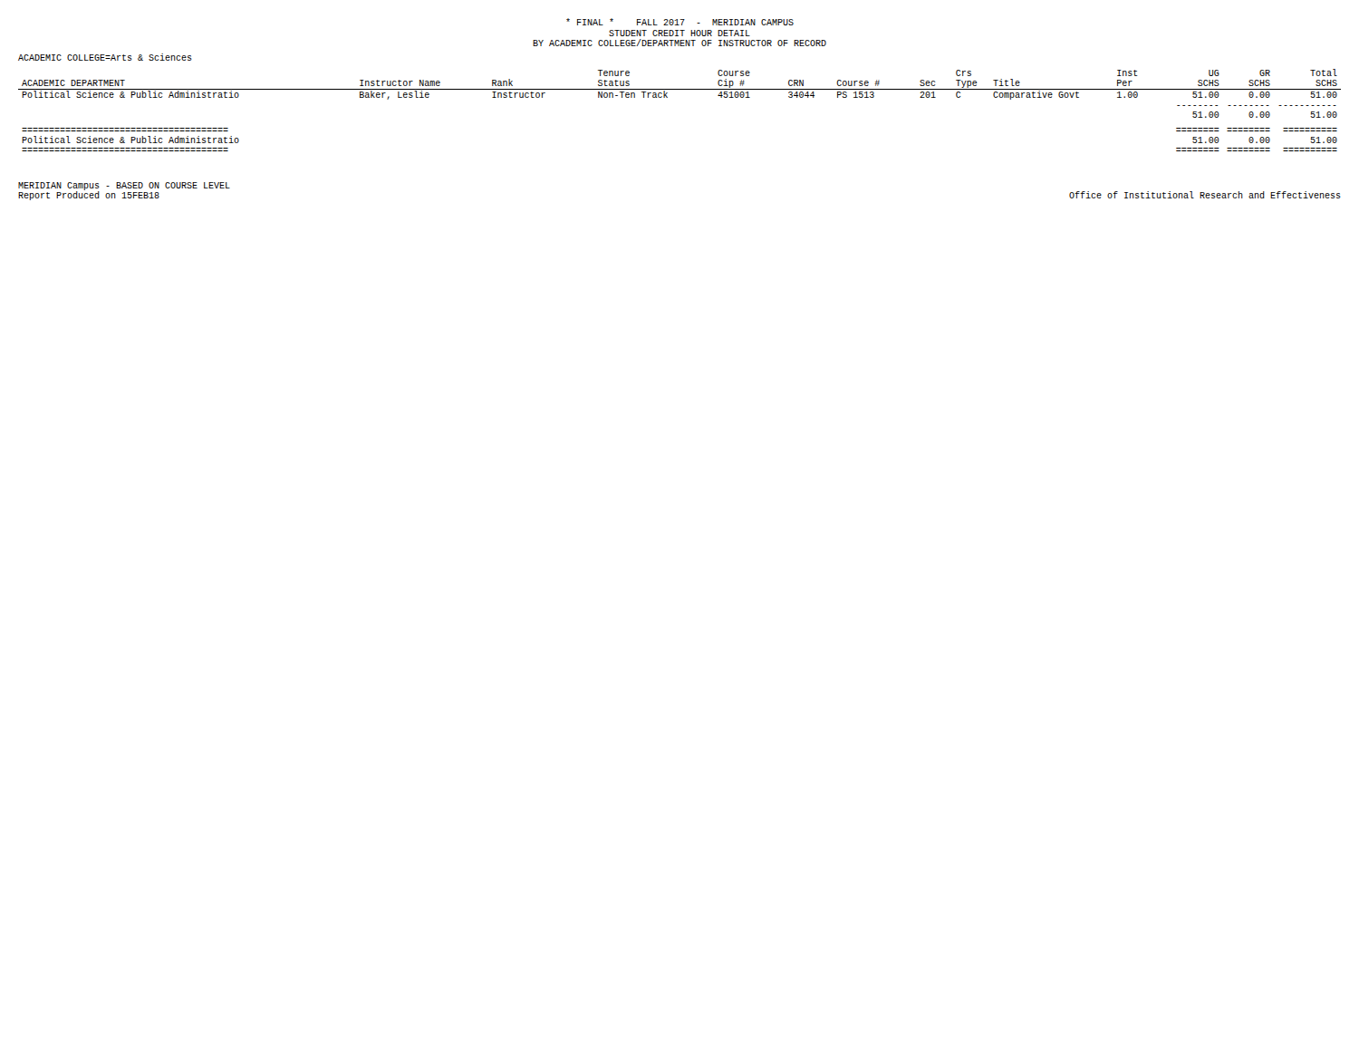* FINAL * FALL 2017 - MERIDIAN CAMPUS
STUDENT CREDIT HOUR DETAIL
BY ACADEMIC COLLEGE/DEPARTMENT OF INSTRUCTOR OF RECORD
ACADEMIC COLLEGE=Arts & Sciences
| ACADEMIC DEPARTMENT | Instructor Name | Rank | Tenure Status | Course Cip # | CRN | Course # | Sec | Crs Type | Title | Inst Per | UG SCHS | GR SCHS | Total SCHS |
| --- | --- | --- | --- | --- | --- | --- | --- | --- | --- | --- | --- | --- | --- |
| Political Science & Public Administratio | Baker, Leslie | Instructor | Non-Ten Track | 451001 | 34044 | PS 1513 | 201 | C | Comparative Govt | 1.00 | 51.00 | 0.00 | 51.00 |
| | -------- | -------- | ----------- |
| | 51.00 | 0.00 | 51.00 |
| ====================================== | ======== | ======== | ========== |
| Political Science & Public Administratio | 51.00 | 0.00 | 51.00 |
| ====================================== | ======== | ======== | ========== |
MERIDIAN Campus - BASED ON COURSE LEVEL
Report Produced on 15FEB18
Office of Institutional Research and Effectiveness